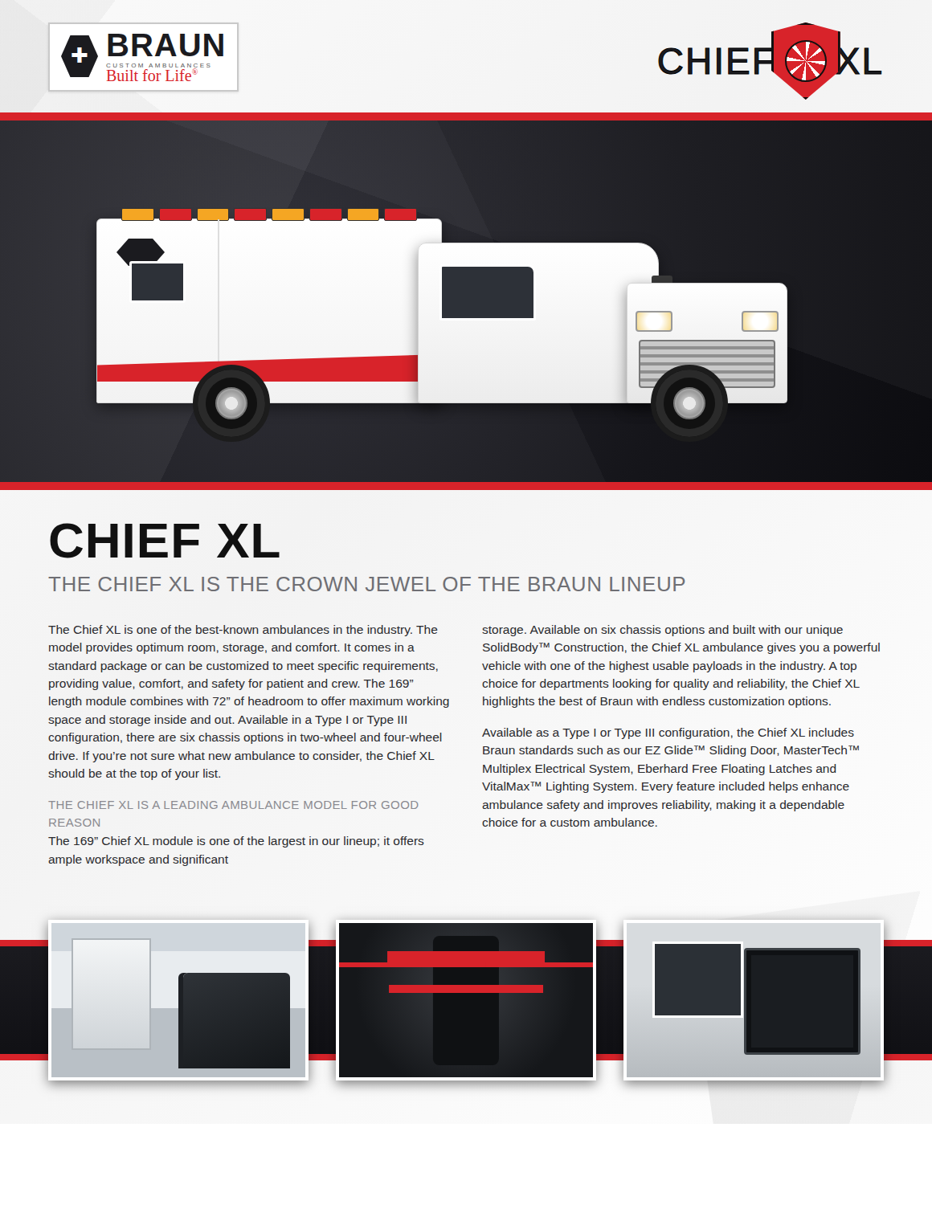✚
BRAUN
Custom Ambulances
Built for Life®
CHIEF XL
Ford
CHIEF XL
The Chief XL is the crown jewel of the Braun lineup
The Chief XL is one of the best-known ambulances in the industry. The model provides optimum room, storage, and comfort. It comes in a standard package or can be customized to meet specific requirements, providing value, comfort, and safety for patient and crew. The 169” length module combines with 72” of headroom to offer maximum working space and storage inside and out. Available in a Type I or Type III configuration, there are six chassis options in two-wheel and four-wheel drive. If you’re not sure what new ambulance to consider, the Chief XL should be at the top of your list.
The Chief XL is a leading ambulance model for good reason
The 169” Chief XL module is one of the largest in our lineup; it offers ample workspace and significant
storage. Available on six chassis options and built with our unique SolidBody™ Construction, the Chief XL ambulance gives you a powerful vehicle with one of the highest usable payloads in the industry. A top choice for departments looking for quality and reliability, the Chief XL highlights the best of Braun with endless customization options.
Available as a Type I or Type III configuration, the Chief XL includes Braun standards such as our EZ Glide™ Sliding Door, MasterTech™ Multiplex Electrical System, Eberhard Free Floating Latches and VitalMax™ Lighting System. Every feature included helps enhance ambulance safety and improves reliability, making it a dependable choice for a custom ambulance.